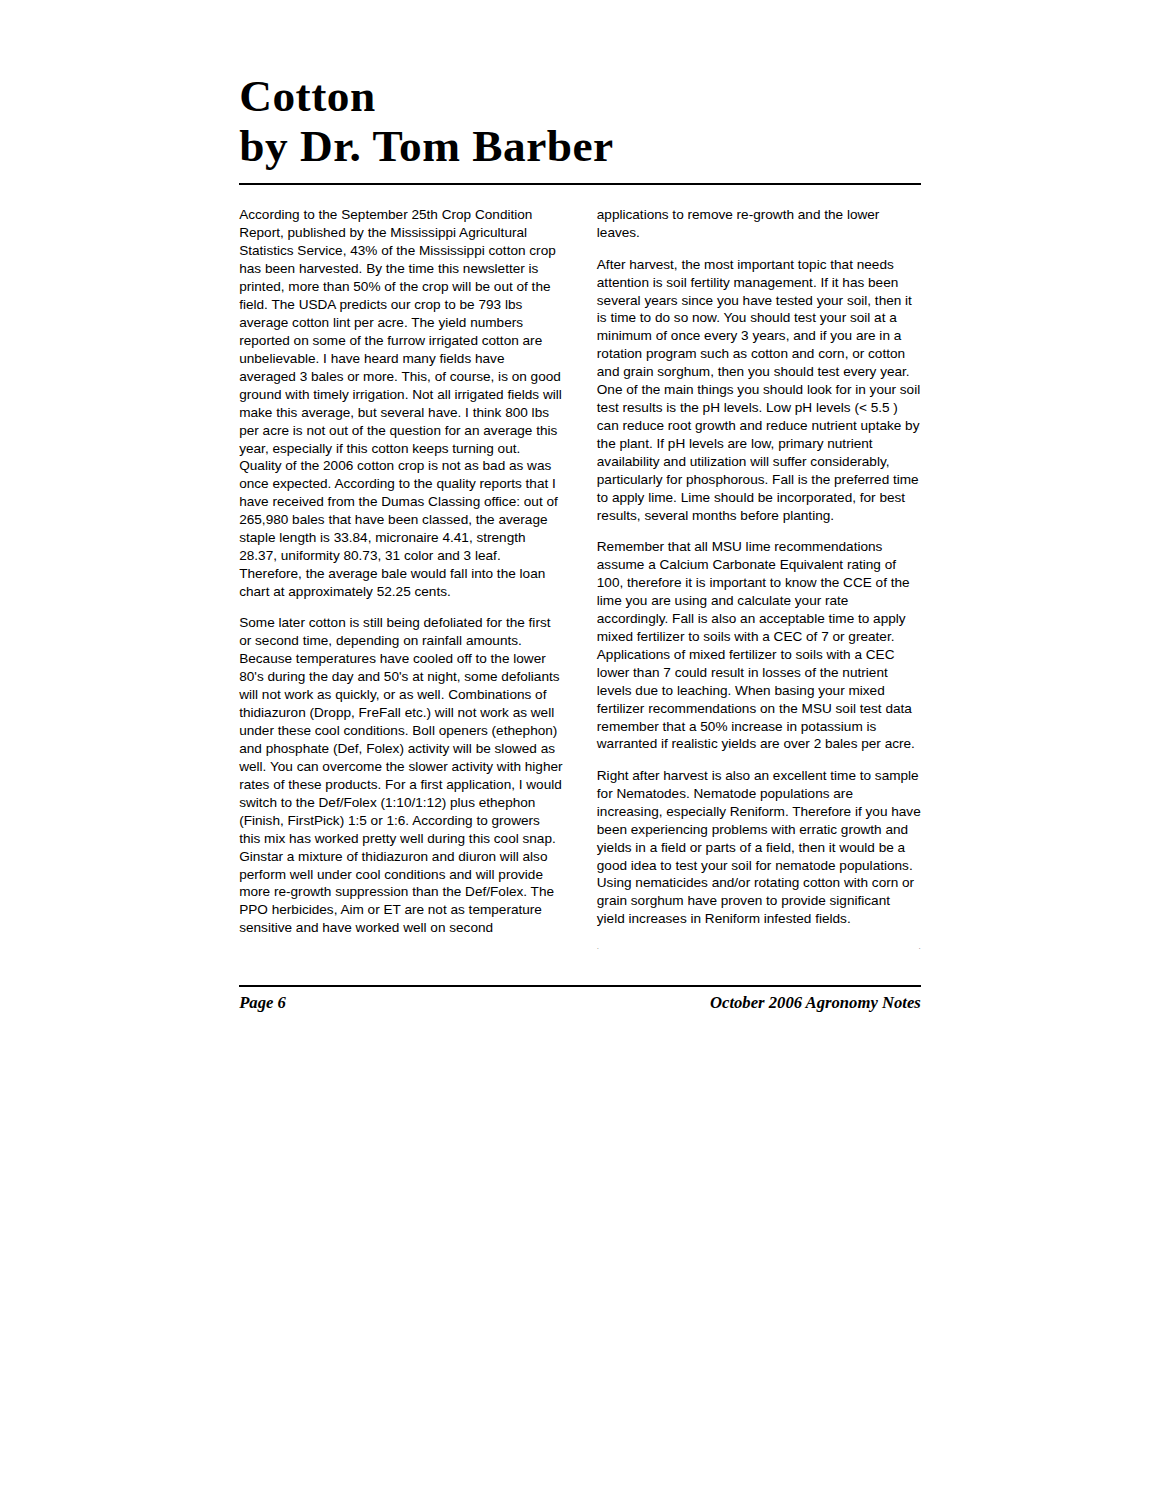Cotton
by Dr. Tom Barber
According to the September 25th Crop Condition Report, published by the Mississippi Agricultural Statistics Service, 43% of the Mississippi cotton crop has been harvested. By the time this newsletter is printed, more than 50% of the crop will be out of the field. The USDA predicts our crop to be 793 lbs average cotton lint per acre. The yield numbers reported on some of the furrow irrigated cotton are unbelievable. I have heard many fields have averaged 3 bales or more. This, of course, is on good ground with timely irrigation. Not all irrigated fields will make this average, but several have. I think 800 lbs per acre is not out of the question for an average this year, especially if this cotton keeps turning out. Quality of the 2006 cotton crop is not as bad as was once expected. According to the quality reports that I have received from the Dumas Classing office: out of 265,980 bales that have been classed, the average staple length is 33.84, micronaire 4.41, strength 28.37, uniformity 80.73, 31 color and 3 leaf. Therefore, the average bale would fall into the loan chart at approximately 52.25 cents.
Some later cotton is still being defoliated for the first or second time, depending on rainfall amounts. Because temperatures have cooled off to the lower 80's during the day and 50's at night, some defoliants will not work as quickly, or as well. Combinations of thidiazuron (Dropp, FreFall etc.) will not work as well under these cool conditions. Boll openers (ethephon) and phosphate (Def, Folex) activity will be slowed as well. You can overcome the slower activity with higher rates of these products. For a first application, I would switch to the Def/Folex (1:10/1:12) plus ethephon (Finish, FirstPick) 1:5 or 1:6. According to growers this mix has worked pretty well during this cool snap. Ginstar a mixture of thidiazuron and diuron will also perform well under cool conditions and will provide more re-growth suppression than the Def/Folex. The PPO herbicides, Aim or ET are not as temperature sensitive and have worked well on second applications to remove re-growth and the lower leaves.
After harvest, the most important topic that needs attention is soil fertility management. If it has been several years since you have tested your soil, then it is time to do so now. You should test your soil at a minimum of once every 3 years, and if you are in a rotation program such as cotton and corn, or cotton and grain sorghum, then you should test every year. One of the main things you should look for in your soil test results is the pH levels. Low pH levels (< 5.5 ) can reduce root growth and reduce nutrient uptake by the plant. If pH levels are low, primary nutrient availability and utilization will suffer considerably, particularly for phosphorous. Fall is the preferred time to apply lime. Lime should be incorporated, for best results, several months before planting.
Remember that all MSU lime recommendations assume a Calcium Carbonate Equivalent rating of 100, therefore it is important to know the CCE of the lime you are using and calculate your rate accordingly. Fall is also an acceptable time to apply mixed fertilizer to soils with a CEC of 7 or greater. Applications of mixed fertilizer to soils with a CEC lower than 7 could result in losses of the nutrient levels due to leaching. When basing your mixed fertilizer recommendations on the MSU soil test data remember that a 50% increase in potassium is warranted if realistic yields are over 2 bales per acre.
Right after harvest is also an excellent time to sample for Nematodes. Nematode populations are increasing, especially Reniform. Therefore if you have been experiencing problems with erratic growth and yields in a field or parts of a field, then it would be a good idea to test your soil for nematode populations. Using nematicides and/or rotating cotton with corn or grain sorghum have proven to provide significant yield increases in Reniform infested fields.
..
Page 6 October 2006 Agronomy Notes